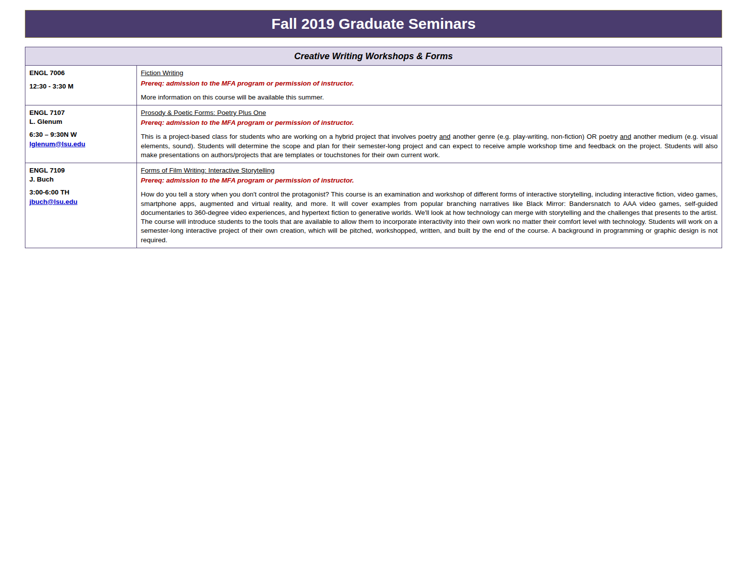Fall 2019 Graduate Seminars
| Creative Writing Workshops & Forms |
| --- |
| ENGL 7006 12:30 - 3:30 M | Fiction Writing Prereq: admission to the MFA program or permission of instructor. More information on this course will be available this summer. |
| ENGL 7107 L. Glenum 6:30 – 9:30N W lglenum@lsu.edu | Prosody & Poetic Forms: Poetry Plus One Prereq: admission to the MFA program or permission of instructor. This is a project-based class for students who are working on a hybrid project that involves poetry and another genre (e.g. play-writing, non-fiction) OR poetry and another medium (e.g. visual elements, sound). Students will determine the scope and plan for their semester-long project and can expect to receive ample workshop time and feedback on the project. Students will also make presentations on authors/projects that are templates or touchstones for their own current work. |
| ENGL 7109 J. Buch 3:00-6:00 TH jbuch@lsu.edu | Forms of Film Writing: Interactive Storytelling Prereq: admission to the MFA program or permission of instructor. How do you tell a story when you don't control the protagonist? This course is an examination and workshop of different forms of interactive storytelling, including interactive fiction, video games, smartphone apps, augmented and virtual reality, and more. It will cover examples from popular branching narratives like Black Mirror: Bandersnatch to AAA video games, self-guided documentaries to 360-degree video experiences, and hypertext fiction to generative worlds. We'll look at how technology can merge with storytelling and the challenges that presents to the artist. The course will introduce students to the tools that are available to allow them to incorporate interactivity into their own work no matter their comfort level with technology. Students will work on a semester-long interactive project of their own creation, which will be pitched, workshopped, written, and built by the end of the course. A background in programming or graphic design is not required. |